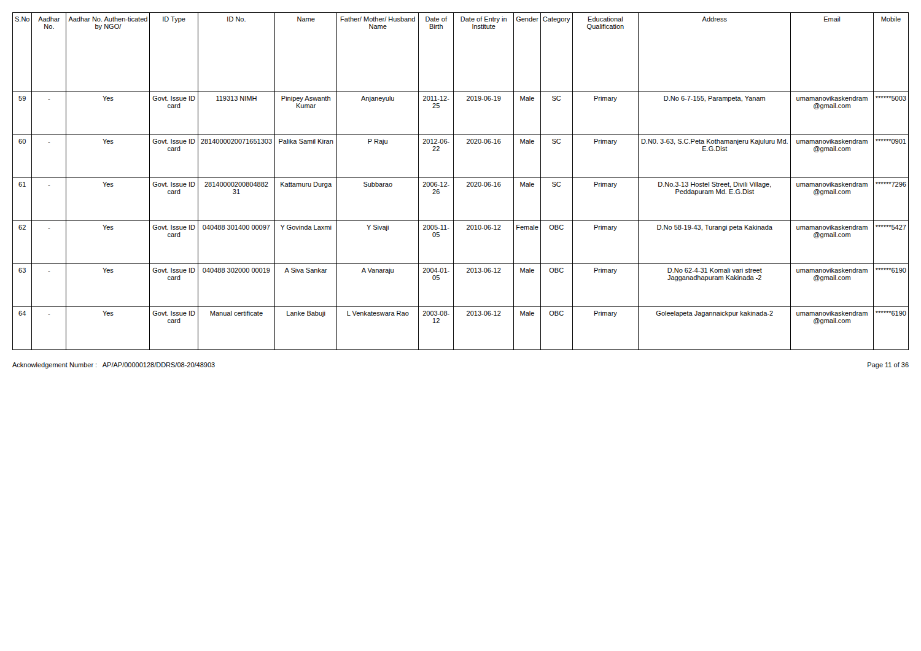| S.No | Aadhar No. | Aadhar No. Authen-ticated by NGO/ | ID Type | ID No. | Name | Father/ Mother/ Husband Name | Date of Birth | Date of Entry in Institute | Gender | Category | Educational Qualification | Address | Email | Mobile |
| --- | --- | --- | --- | --- | --- | --- | --- | --- | --- | --- | --- | --- | --- | --- |
| 59 | - | Yes | Govt. Issue ID card | 119313 NIMH | Pinipey Aswanth Kumar | Anjaneyulu | 2011-12-25 | 2019-06-19 | Male | SC | Primary | D.No 6-7-155, Parampeta, Yanam | umamanovikaskendram@gmail.com | ******5003 |
| 60 | - | Yes | Govt. Issue ID card | 2814000020071651303 | Palika Samil Kiran | P Raju | 2012-06-22 | 2020-06-16 | Male | SC | Primary | D.N0. 3-63, S.C.Peta Kothamanjeru Kajuluru Md. E.G.Dist | umamanovikaskendram@gmail.com | ******0901 |
| 61 | - | Yes | Govt. Issue ID card | 28140000200804882 31 | Kattamuru Durga | Subbarao | 2006-12-26 | 2020-06-16 | Male | SC | Primary | D.No.3-13 Hostel Street, Divili Village, Peddapuram Md. E.G.Dist | umamanovikaskendram@gmail.com | ******7296 |
| 62 | - | Yes | Govt. Issue ID card | 040488 301400 00097 | Y Govinda Laxmi | Y Sivaji | 2005-11-05 | 2010-06-12 | Female | OBC | Primary | D.No 58-19-43, Turangi peta Kakinada | umamanovikaskendram@gmail.com | ******5427 |
| 63 | - | Yes | Govt. Issue ID card | 040488 302000 00019 | A Siva Sankar | A Vanaraju | 2004-01-05 | 2013-06-12 | Male | OBC | Primary | D.No 62-4-31 Komali vari street Jagganadhapuram Kakinada -2 | umamanovikaskendram@gmail.com | ******6190 |
| 64 | - | Yes | Govt. Issue ID card | Manual certificate | Lanke Babuji | L Venkateswara Rao | 2003-08-12 | 2013-06-12 | Male | OBC | Primary | Goleelapeta Jagannaickpur kakinada-2 | umamanovikaskendram@gmail.com | ******6190 |
Acknowledgement Number : AP/AP/00000128/DDRS/08-20/48903 Page 11 of 36